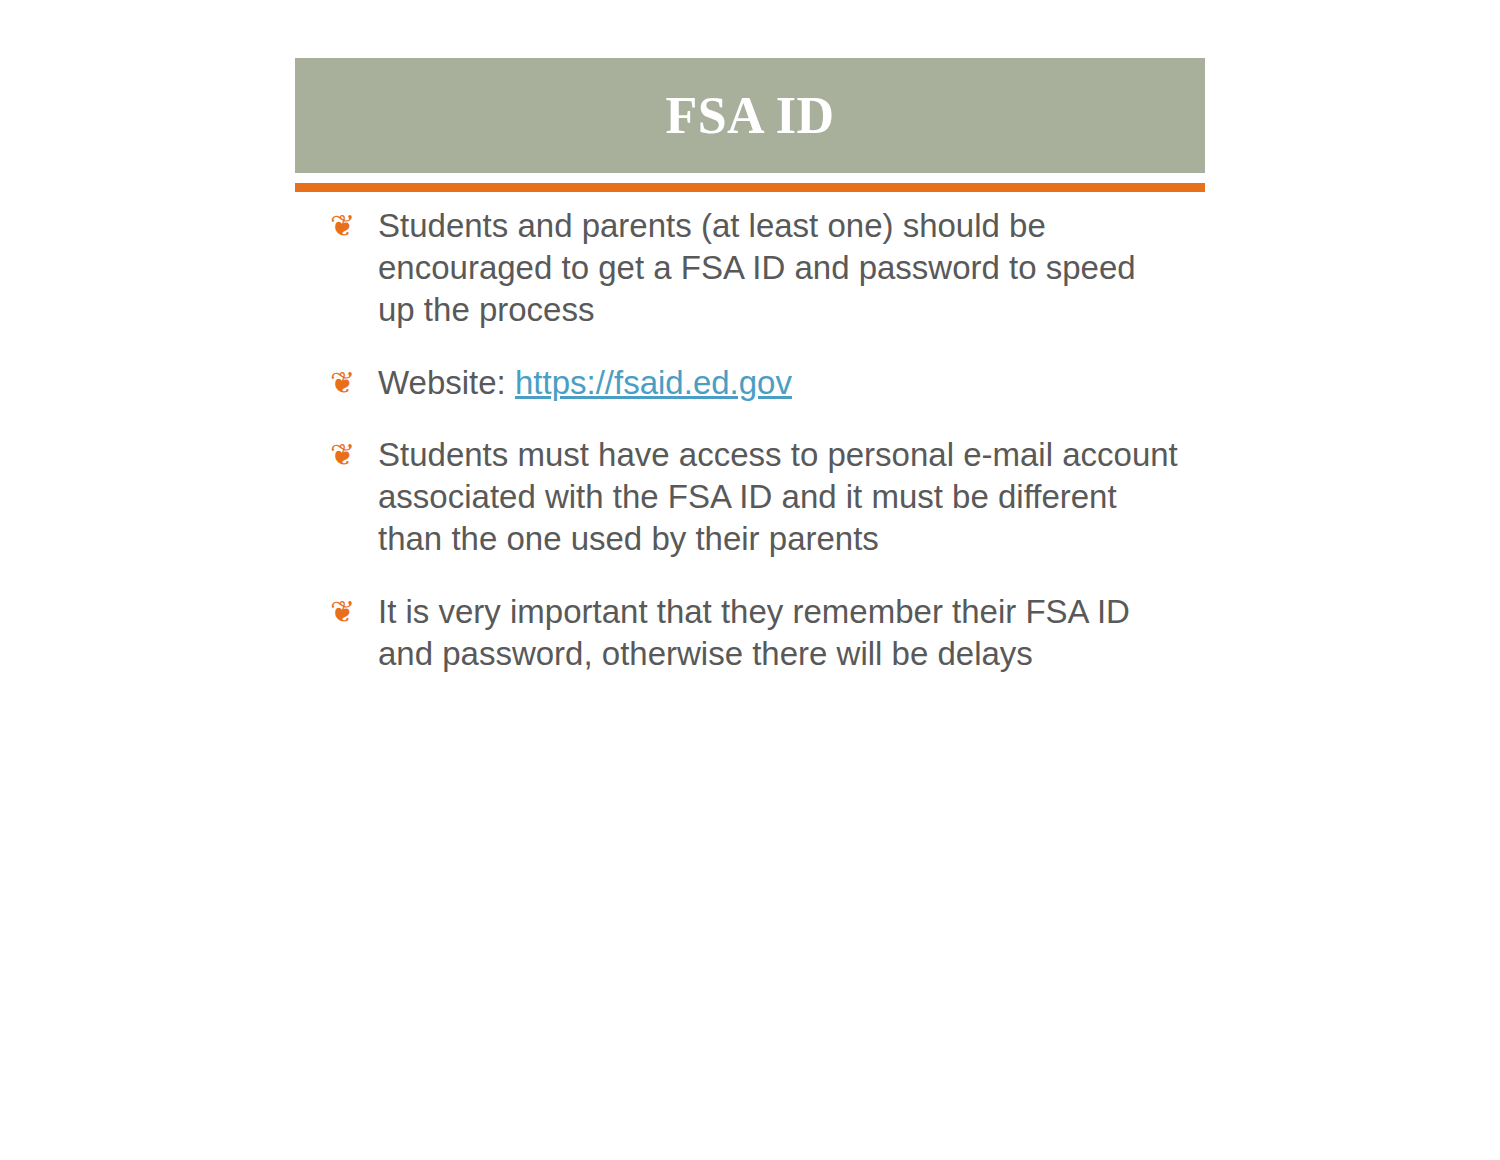FSA ID
Students and parents (at least one) should be encouraged to get a FSA ID and password to speed up the process
Website: https://fsaid.ed.gov
Students must have access to personal e-mail account associated with the FSA ID and it must be different than the one used by their parents
It is very important that they remember their FSA ID and password, otherwise there will be delays